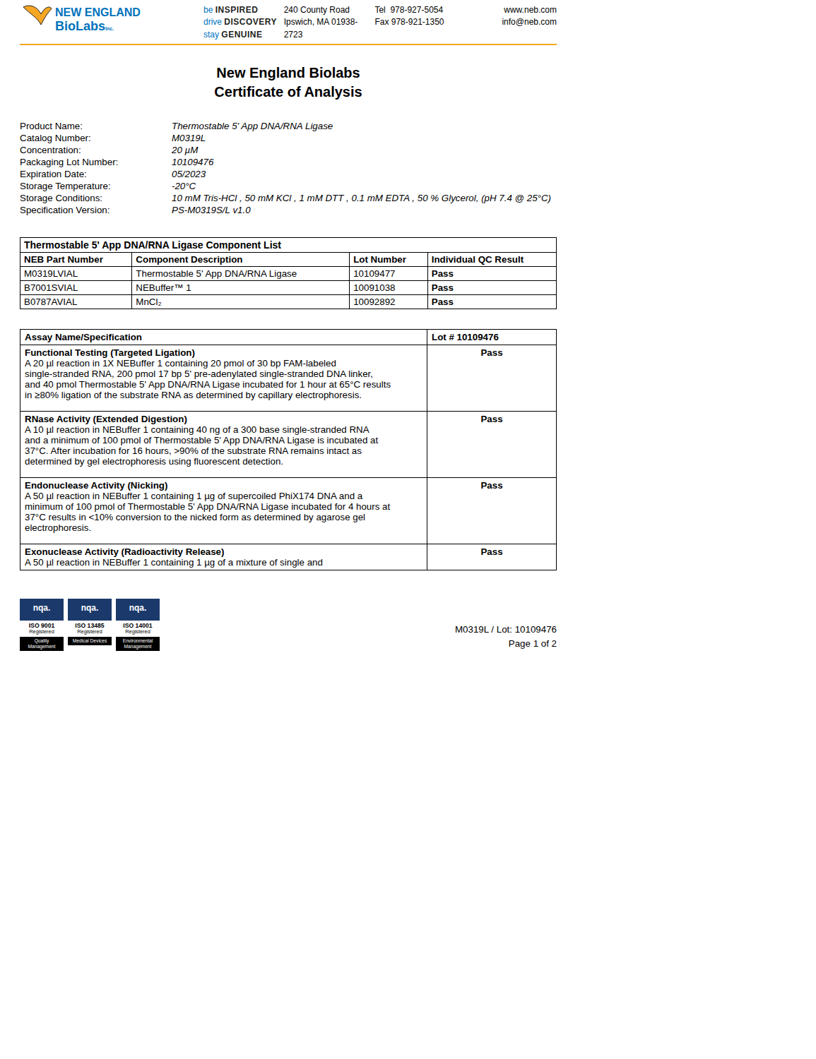be INSPIRED
drive DISCOVERY
stay GENUINE
240 County Road
Ipswich, MA 01938-2723
Tel 978-927-5054
Fax 978-921-1350
www.neb.com
info@neb.com
New England Biolabs
Certificate of Analysis
| Product Name: | Thermostable 5' App DNA/RNA Ligase |
| Catalog Number: | M0319L |
| Concentration: | 20 µM |
| Packaging Lot Number: | 10109476 |
| Expiration Date: | 05/2023 |
| Storage Temperature: | -20°C |
| Storage Conditions: | 10 mM Tris-HCl , 50 mM KCl , 1 mM DTT , 0.1 mM EDTA , 50 % Glycerol, (pH 7.4 @ 25°C) |
| Specification Version: | PS-M0319S/L v1.0 |
| Thermostable 5' App DNA/RNA Ligase Component List |
| --- |
| NEB Part Number | Component Description | Lot Number | Individual QC Result |
| M0319LVIAL | Thermostable 5' App DNA/RNA Ligase | 10109477 | Pass |
| B7001SVIAL | NEBuffer™ 1 | 10091038 | Pass |
| B0787AVIAL | MnCl₂ | 10092892 | Pass |
| Assay Name/Specification | Lot # 10109476 |
| --- | --- |
| Functional Testing (Targeted Ligation) A 20 µl reaction in 1X NEBuffer 1 containing 20 pmol of 30 bp FAM-labeled single-stranded RNA, 200 pmol 17 bp 5' pre-adenylated single-stranded DNA linker, and 40 pmol Thermostable 5' App DNA/RNA Ligase incubated for 1 hour at 65°C results in ≥80% ligation of the substrate RNA as determined by capillary electrophoresis. | Pass |
| RNase Activity (Extended Digestion) A 10 µl reaction in NEBuffer 1 containing 40 ng of a 300 base single-stranded RNA and a minimum of 100 pmol of Thermostable 5' App DNA/RNA Ligase is incubated at 37°C. After incubation for 16 hours, >90% of the substrate RNA remains intact as determined by gel electrophoresis using fluorescent detection. | Pass |
| Endonuclease Activity (Nicking) A 50 µl reaction in NEBuffer 1 containing 1 µg of supercoiled PhiX174 DNA and a minimum of 100 pmol of Thermostable 5' App DNA/RNA Ligase incubated for 4 hours at 37°C results in <10% conversion to the nicked form as determined by agarose gel electrophoresis. | Pass |
| Exonuclease Activity (Radioactivity Release) A 50 µl reaction in NEBuffer 1 containing 1 µg of a mixture of single and | Pass |
nqa.
ISO 9001
Registered
Quality
Management
nqa.
ISO 13485
Registered
Medical Devices
nqa.
ISO 14001
Registered
Environmental
Management
M0319L / Lot: 10109476
Page 1 of 2